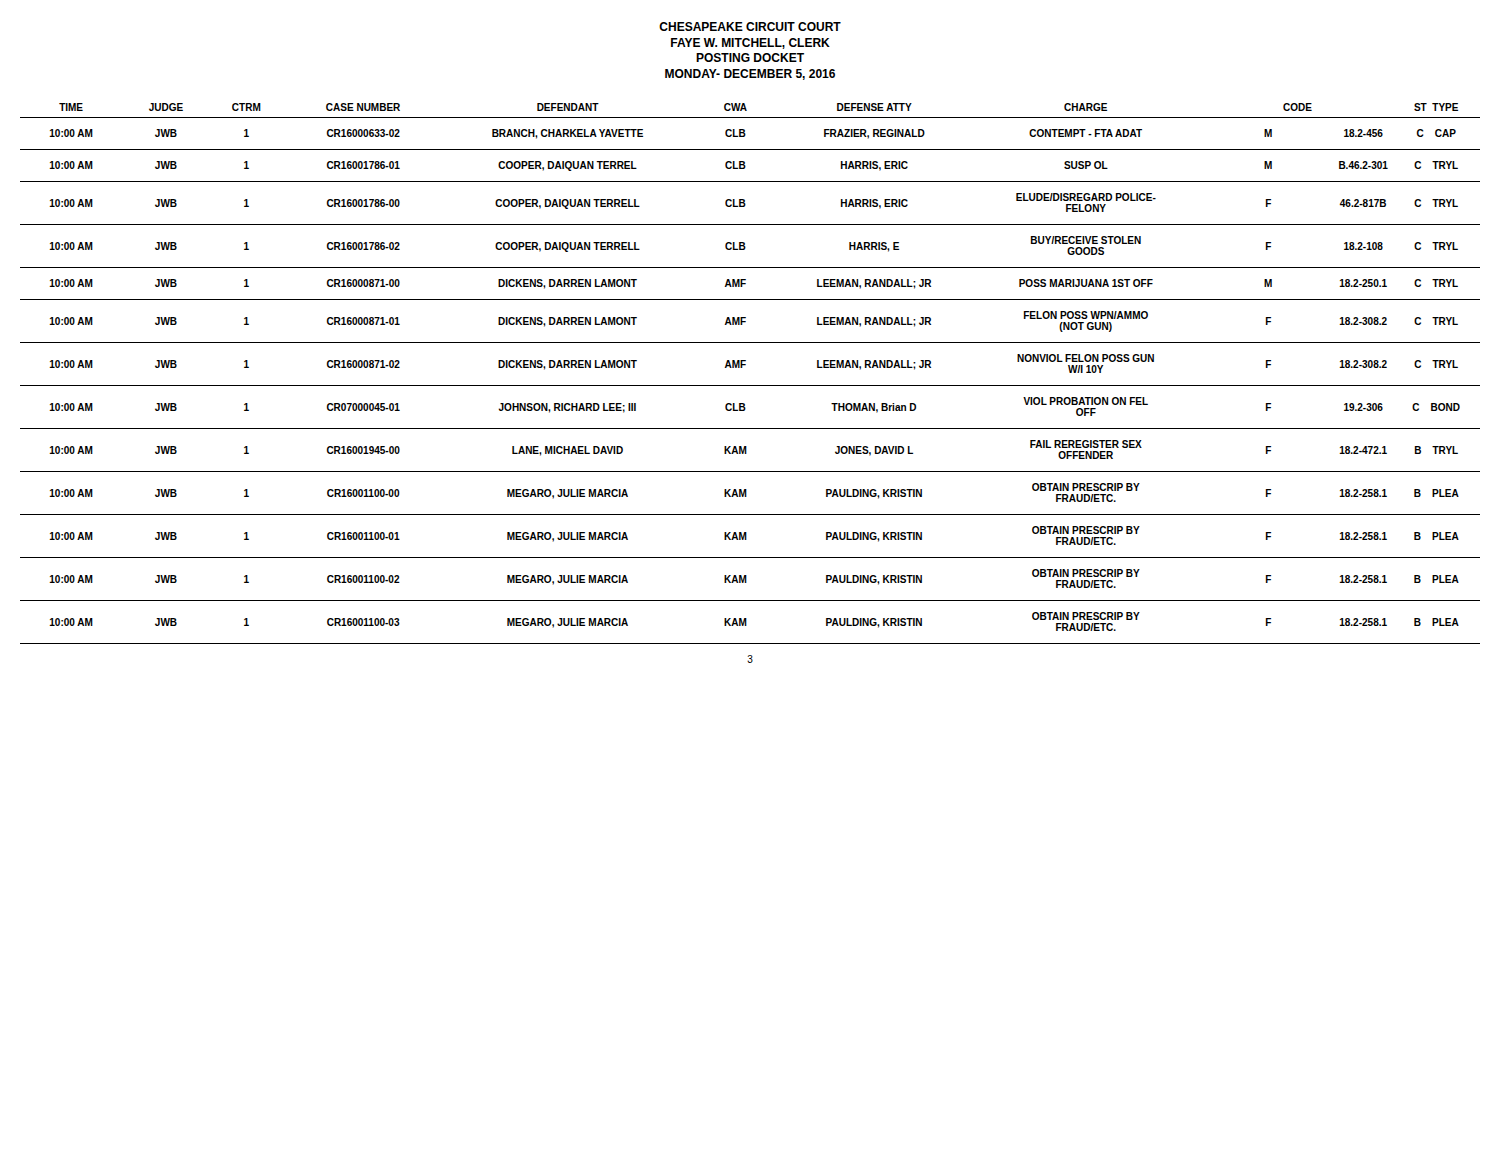CHESAPEAKE CIRCUIT COURT
FAYE W. MITCHELL, CLERK
POSTING DOCKET
MONDAY- DECEMBER 5, 2016
| TIME | JUDGE | CTRM | CASE NUMBER | DEFENDANT | CWA | DEFENSE ATTY | CHARGE | CODE | ST TYPE |
| --- | --- | --- | --- | --- | --- | --- | --- | --- | --- |
| 10:00 AM | JWB | 1 | CR16000633-02 | BRANCH, CHARKELA YAVETTE | CLB | FRAZIER, REGINALD | CONTEMPT - FTA ADAT | M | 18.2-456 | C CAP |
| 10:00 AM | JWB | 1 | CR16001786-01 | COOPER, DAIQUAN TERREL | CLB | HARRIS, ERIC | SUSP OL | M | B.46.2-301 | C TRYL |
| 10:00 AM | JWB | 1 | CR16001786-00 | COOPER, DAIQUAN TERRELL | CLB | HARRIS, ERIC | ELUDE/DISREGARD POLICE- FELONY | F | 46.2-817B | C TRYL |
| 10:00 AM | JWB | 1 | CR16001786-02 | COOPER, DAIQUAN TERRELL | CLB | HARRIS, E | BUY/RECEIVE STOLEN GOODS | F | 18.2-108 | C TRYL |
| 10:00 AM | JWB | 1 | CR16000871-00 | DICKENS, DARREN LAMONT | AMF | LEEMAN, RANDALL; JR | POSS MARIJUANA 1ST OFF | M | 18.2-250.1 | C TRYL |
| 10:00 AM | JWB | 1 | CR16000871-01 | DICKENS, DARREN LAMONT | AMF | LEEMAN, RANDALL; JR | FELON POSS WPN/AMMO (NOT GUN) | F | 18.2-308.2 | C TRYL |
| 10:00 AM | JWB | 1 | CR16000871-02 | DICKENS, DARREN LAMONT | AMF | LEEMAN, RANDALL; JR | NONVIOL FELON POSS GUN W/I 10Y | F | 18.2-308.2 | C TRYL |
| 10:00 AM | JWB | 1 | CR07000045-01 | JOHNSON, RICHARD LEE; III | CLB | THOMAN, Brian D | VIOL PROBATION ON FEL OFF | F | 19.2-306 | C BOND |
| 10:00 AM | JWB | 1 | CR16001945-00 | LANE, MICHAEL DAVID | KAM | JONES, DAVID L | FAIL REREGISTER SEX OFFENDER | F | 18.2-472.1 | B TRYL |
| 10:00 AM | JWB | 1 | CR16001100-00 | MEGARO, JULIE MARCIA | KAM | PAULDING, KRISTIN | OBTAIN PRESCRIP BY FRAUD/ETC. | F | 18.2-258.1 | B PLEA |
| 10:00 AM | JWB | 1 | CR16001100-01 | MEGARO, JULIE MARCIA | KAM | PAULDING, KRISTIN | OBTAIN PRESCRIP BY FRAUD/ETC. | F | 18.2-258.1 | B PLEA |
| 10:00 AM | JWB | 1 | CR16001100-02 | MEGARO, JULIE MARCIA | KAM | PAULDING, KRISTIN | OBTAIN PRESCRIP BY FRAUD/ETC. | F | 18.2-258.1 | B PLEA |
| 10:00 AM | JWB | 1 | CR16001100-03 | MEGARO, JULIE MARCIA | KAM | PAULDING, KRISTIN | OBTAIN PRESCRIP BY FRAUD/ETC. | F | 18.2-258.1 | B PLEA |
3